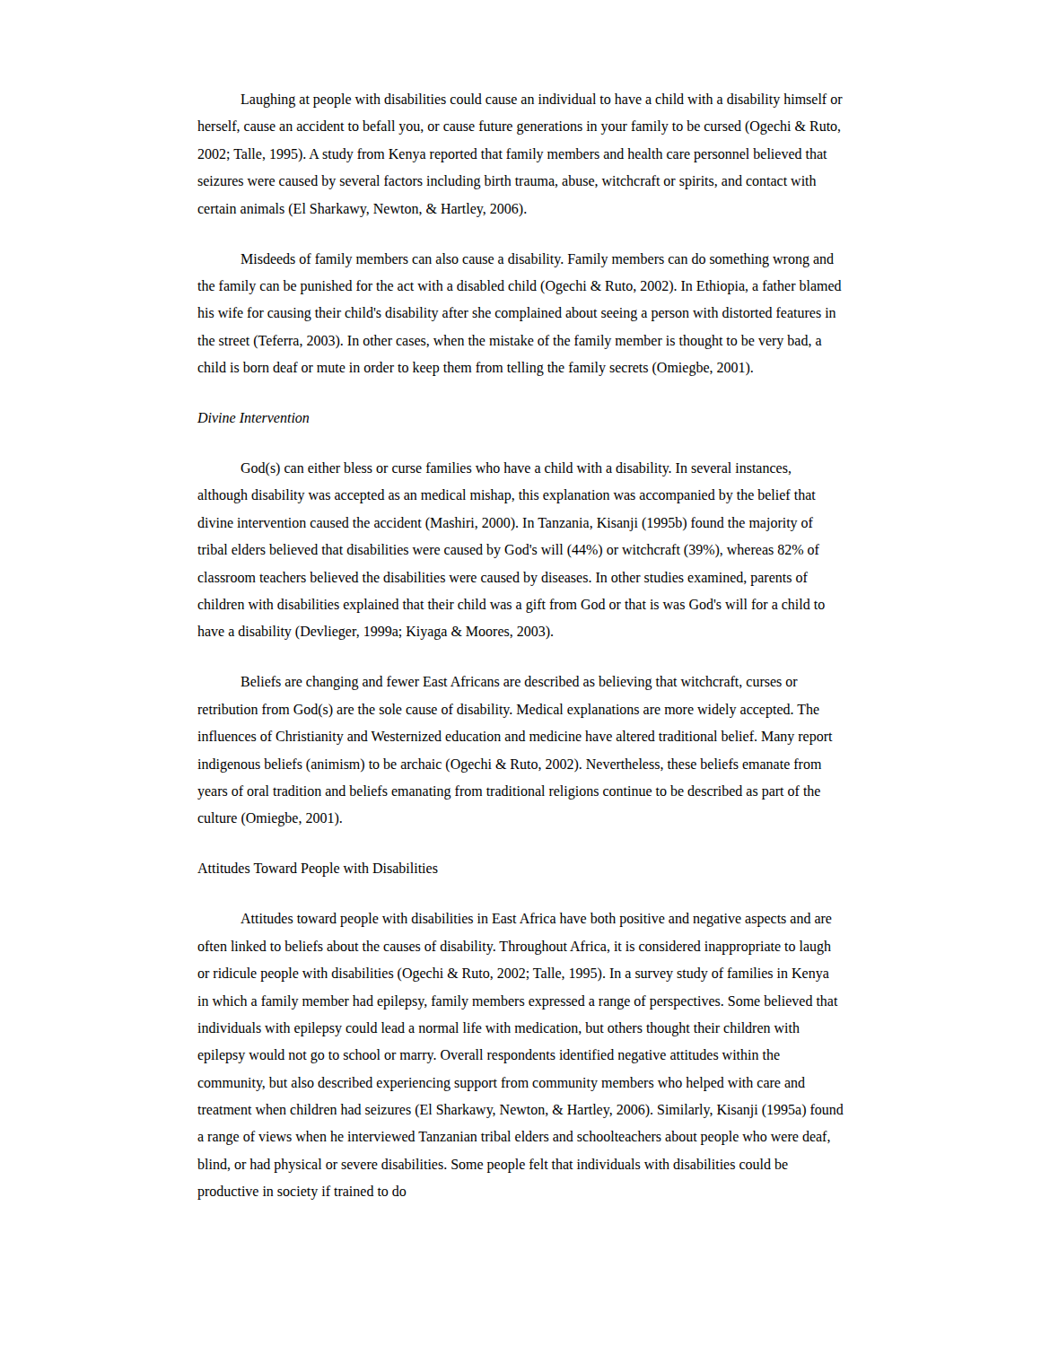Laughing at people with disabilities could cause an individual to have a child with a disability himself or herself, cause an accident to befall you, or cause future generations in your family to be cursed (Ogechi & Ruto, 2002; Talle, 1995). A study from Kenya reported that family members and health care personnel believed that seizures were caused by several factors including birth trauma, abuse, witchcraft or spirits, and contact with certain animals (El Sharkawy, Newton, & Hartley, 2006).
Misdeeds of family members can also cause a disability. Family members can do something wrong and the family can be punished for the act with a disabled child (Ogechi & Ruto, 2002). In Ethiopia, a father blamed his wife for causing their child's disability after she complained about seeing a person with distorted features in the street (Teferra, 2003). In other cases, when the mistake of the family member is thought to be very bad, a child is born deaf or mute in order to keep them from telling the family secrets (Omiegbe, 2001).
Divine Intervention
God(s) can either bless or curse families who have a child with a disability. In several instances, although disability was accepted as an medical mishap, this explanation was accompanied by the belief that divine intervention caused the accident (Mashiri, 2000). In Tanzania, Kisanji (1995b) found the majority of tribal elders believed that disabilities were caused by God's will (44%) or witchcraft (39%), whereas 82% of classroom teachers believed the disabilities were caused by diseases. In other studies examined, parents of children with disabilities explained that their child was a gift from God or that is was God's will for a child to have a disability (Devlieger, 1999a; Kiyaga & Moores, 2003).
Beliefs are changing and fewer East Africans are described as believing that witchcraft, curses or retribution from God(s) are the sole cause of disability. Medical explanations are more widely accepted. The influences of Christianity and Westernized education and medicine have altered traditional belief. Many report indigenous beliefs (animism) to be archaic (Ogechi & Ruto, 2002). Nevertheless, these beliefs emanate from years of oral tradition and beliefs emanating from traditional religions continue to be described as part of the culture (Omiegbe, 2001).
Attitudes Toward People with Disabilities
Attitudes toward people with disabilities in East Africa have both positive and negative aspects and are often linked to beliefs about the causes of disability. Throughout Africa, it is considered inappropriate to laugh or ridicule people with disabilities (Ogechi & Ruto, 2002; Talle, 1995). In a survey study of families in Kenya in which a family member had epilepsy, family members expressed a range of perspectives. Some believed that individuals with epilepsy could lead a normal life with medication, but others thought their children with epilepsy would not go to school or marry. Overall respondents identified negative attitudes within the community, but also described experiencing support from community members who helped with care and treatment when children had seizures (El Sharkawy, Newton, & Hartley, 2006). Similarly, Kisanji (1995a) found a range of views when he interviewed Tanzanian tribal elders and schoolteachers about people who were deaf, blind, or had physical or severe disabilities. Some people felt that individuals with disabilities could be productive in society if trained to do